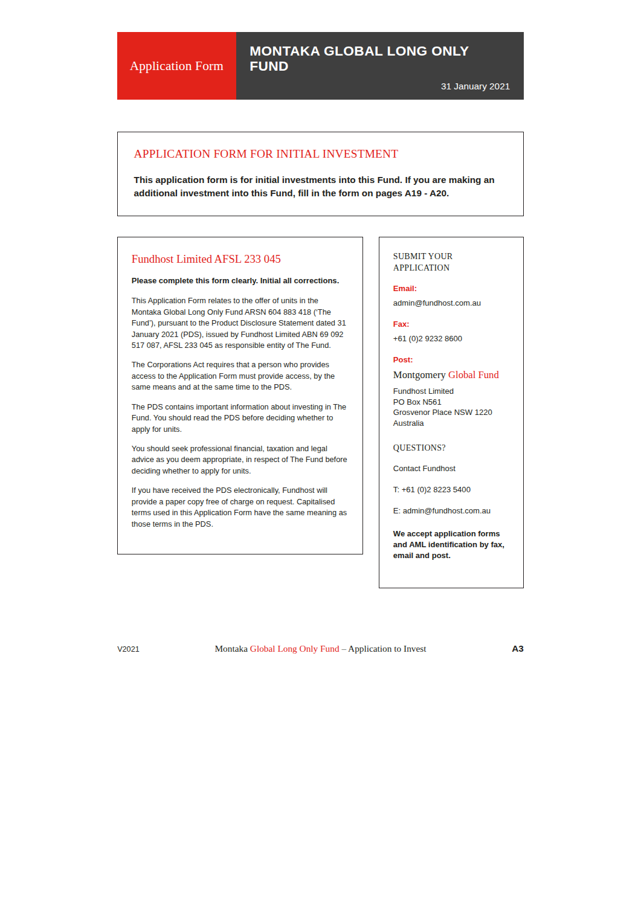Application Form
MONTAKA GLOBAL LONG ONLY FUND
31 January 2021
APPLICATION FORM FOR INITIAL INVESTMENT
This application form is for initial investments into this Fund. If you are making an additional investment into this Fund, fill in the form on pages A19 - A20.
Fundhost Limited AFSL 233 045
Please complete this form clearly. Initial all corrections.
This Application Form relates to the offer of units in the Montaka Global Long Only Fund ARSN 604 883 418 (‘The Fund’), pursuant to the Product Disclosure Statement dated 31 January 2021 (PDS), issued by Fundhost Limited ABN 69 092 517 087, AFSL 233 045 as responsible entity of The Fund.
The Corporations Act requires that a person who provides access to the Application Form must provide access, by the same means and at the same time to the PDS.
The PDS contains important information about investing in The Fund. You should read the PDS before deciding whether to apply for units.
You should seek professional financial, taxation and legal advice as you deem appropriate, in respect of The Fund before deciding whether to apply for units.
If you have received the PDS electronically, Fundhost will provide a paper copy free of charge on request. Capitalised terms used in this Application Form have the same meaning as those terms in the PDS.
SUBMIT YOUR APPLICATION
Email:
admin@fundhost.com.au
Fax:
+61 (0)2 9232 8600
Post:
Montgomery Global Fund
Fundhost Limited
PO Box N561
Grosvenor Place NSW 1220
Australia
QUESTIONS?
Contact Fundhost
T: +61 (0)2 8223 5400
E: admin@fundhost.com.au
We accept application forms and AML identification by fax, email and post.
V2021
Montaka Global Long Only Fund – Application to Invest
A3